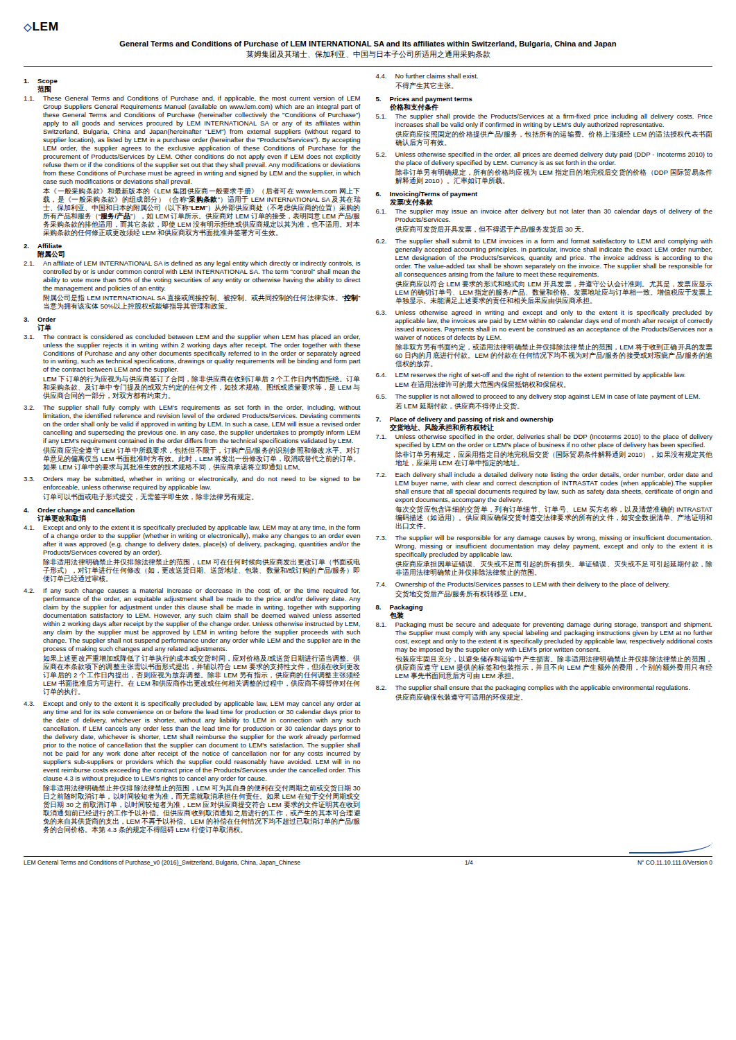◇LEM
General Terms and Conditions of Purchase of LEM INTERNATIONAL SA and its affiliates within Switzerland, Bulgaria, China and Japan
莱姆集团及其瑞士、保加利亚、中国与日本子公司所适用之通用采购条款
1. Scope范围
1.1.
These General Terms and Conditions of Purchase and, if applicable, the most current version of LEM Group Suppliers General Requirements Manuel (available on www.lem.com) which are an integral part of these General Terms and Conditions of Purchase (hereinafter collectively the "Conditions of Purchase") apply to all goods and services procured by LEM INTERNATIONAL SA or any of its affiliates within Switzerland, Bulgaria, China and Japan(hereinafter "LEM") from external suppliers (without regard to supplier location), as listed by LEM in a purchase order (hereinafter the "Products/Services"). By accepting LEM order, the supplier agrees to the exclusive application of these Conditions of Purchase for the procurement of Products/Services by LEM. Other conditions do not apply even if LEM does not explicitly refuse them or if the conditions of the supplier set out that they shall prevail. Any modifications or deviations from these Conditions of Purchase must be agreed in writing and signed by LEM and the supplier, in which case such modifications or deviations shall prevail.
本《一般采购条款》和最新版本的《LEM 集团供应商一般要求手册》（后者可在 www.lem.com 网上下载，是《一般采购条款》的组成部分）（合称“采购条款”）适用于 LEM INTERNATIONAL SA 及其在瑞士、保加利亚、中国和日本的附属公司（以下称“LEM”）从外部供应商处（不考虑供应商的位置）采购的所有产品和服务（“服务/产品”），如 LEM 订单所示。供应商对 LEM 订单的接受，表明同意 LEM 产品/服务采购条款的排他适用，而其它条款，即使 LEM 没有明示拒绝或供应商规定以其为准，也不适用。对本采购条款的任何修正或更改须经 LEM 和供应商双方书面批准并签署方可生效。
2. Affiliate附属公司
2.1.
An affiliate of LEM INTERNATIONAL SA is defined as any legal entity which directly or indirectly controls, is controlled by or is under common control with LEM INTERNATIONAL SA. The term "control" shall mean the ability to vote more than 50% of the voting securities of any entity or otherwise having the ability to direct the management and policies of an entity.
附属公司是指 LEM INTERNATIONAL SA 直接或间接控制、被控制、或共同控制的任何法律实体。“控制”当意为拥有该实体 50%以上控股权或能够指导其管理和政策。
3. Order订单
3.1.
The contract is considered as concluded between LEM and the supplier when LEM has placed an order, unless the supplier rejects it in writing within 2 working days after receipt. The order together with these Conditions of Purchase and any other documents specifically referred to in the order or separately agreed to in writing, such as technical specifications, drawings or quality requirements will be binding and form part of the contract between LEM and the supplier.
LEM 下订单的行为应视为与供应商签订了合同，除非供应商在收到订单后 2 个工作日内书面拒绝。订单和采购条款、及订单中专门提及的或双方约定的任何文件，如技术规格、图纸或质量要求等，是 LEM 与供应商合同的一部分，对双方都有约束力。
3.2.
The supplier shall fully comply with LEM's requirements as set forth in the order, including, without limitation, the identified reference and revision level of the ordered Products/Services. Deviating comments on the order shall only be valid if approved in writing by LEM. In such a case, LEM will issue a revised order cancelling and superseding the previous one. In any case, the supplier undertakes to promptly inform LEM if any LEM's requirement contained in the order differs from the technical specifications validated by LEM.
供应商应完全遵守 LEM 订单中所载要求，包括但不限于，订购产品/服务的识别参照和修改水平。对订单意见的偏离仅当 LEM 书面批准时方有效。此时，LEM 将发出一份修改订单，取消或替代之前的订单。如果 LEM 订单中的要求与其批准生效的技术规格不同，供应商承诺将立即通知 LEM。
3.3.
Orders may be submitted, whether in writing or electronically, and do not need to be signed to be enforceable, unless otherwise required by applicable law.
订单可以书面或电子形式提交，无需签字即生效，除非法律另有规定。
4. Order change and cancellation订单更改和取消
4.1.
Except and only to the extent it is specifically precluded by applicable law, LEM may at any time, in the form of a change order to the supplier (whether in writing or electronically), make any changes to an order even after it was approved (e.g. change to delivery dates, place(s) of delivery, packaging, quantities and/or the Products/Services covered by an order).
除非适用法律明确禁止并仅排除法律禁止的范围，LEM 可在任何时候向供应商发出更改订单（书面或电子形式），对订单进行任何修改（如，更改送货日期、送货地址、包装、数量和/或订购的产品/服务）即便订单已经通过审核。
4.2.
If any such change causes a material increase or decrease in the cost of, or the time required for, performance of the order, an equitable adjustment shall be made to the price and/or delivery date. Any claim by the supplier for adjustment under this clause shall be made in writing, together with supporting documentation satisfactory to LEM. However, any such claim shall be deemed waived unless asserted within 2 working days after receipt by the supplier of the change order. Unless otherwise instructed by LEM, any claim by the supplier must be approved by LEM in writing before the supplier proceeds with such change. The supplier shall not suspend performance under any order while LEM and the supplier are in the process of making such changes and any related adjustments.
如果上述更改严重增加或降低了订单执行的成本或交货时间，应对价格及/或送货日期进行适当调整。供应商在本条款项下的调整主张需以书面形式提出，并辅以符合 LEM 要求的支持性文件，但须在收到更改订单后的 2 个工作日内提出，否则应视为放弃调整。除非 LEM 另有指示，供应商的任何调整主张须经 LEM 书面批准后方可进行。在 LEM 和供应商作出更改或任何相关调整的过程中，供应商不得暂停对任何订单的执行。
4.3.
Except and only to the extent it is specifically precluded by applicable law, LEM may cancel any order at any time and for its sole convenience on or before the lead time for production or 30 calendar days prior to the date of delivery, whichever is shorter, without any liability to LEM in connection with any such cancellation. If LEM cancels any order less than the lead time for production or 30 calendar days prior to the delivery date, whichever is shorter, LEM shall reimburse the supplier for the work already performed prior to the notice of cancellation that the supplier can document to LEM's satisfaction. The supplier shall not be paid for any work done after receipt of the notice of cancellation nor for any costs incurred by supplier's sub-suppliers or providers which the supplier could reasonably have avoided. LEM will in no event reimburse costs exceeding the contract price of the Products/Services under the cancelled order. This clause 4.3 is without prejudice to LEM's rights to cancel any order for cause.
除非适用法律明确禁止并仅排除法律禁止的范围，LEM 可为其自身的便利在交付周期之前或交货日期 30 日之前随时取消订单，以时间较短者为准，而无需就取消承担任何责任。如果 LEM 在短于交付周期或交货日期 30 之前取消订单，以时间较短者为准，LEM 应对供应商提交符合 LEM 要求的文件证明其在收到取消通知前已经进行的工作予以补偿。但供应商收到取消通知之后进行的工作，或产生的其本可合理避免的来自其供货商的支出，LEM 不再予以补偿。LEM 的补偿在任何情况下均不超过已取消订单的产品/服务的合同价格。本第 4.3 条的规定不得阻碍 LEM 行使订单取消权。
4.4.
No further claims shall exist.
不得产生其它主张。
5. Prices and payment terms价格和支付条件
5.1.
The supplier shall provide the Products/Services at a firm-fixed price including all delivery costs. Price increases shall be valid only if confirmed in writing by LEM's duly authorized representative.
供应商应按照固定的价格提供产品/服务，包括所有的运输费。价格上涨须经 LEM 的适法授权代表书面确认后方可有效。
5.2.
Unless otherwise specified in the order, all prices are deemed delivery duty paid (DDP - Incoterms 2010) to the place of delivery specified by LEM. Currency is as set forth in the order.
除非订单另有明确规定，所有的价格均应视为 LEM 指定目的地完税后交货的价格（DDP 国际贸易条件解释通则 2010）。汇率如订单所载。
6. Invoicing/Terms of payment发票/支付条款
6.1.
The supplier may issue an invoice after delivery but not later than 30 calendar days of delivery of the Products/Services.
供应商可发货后开具发票，但不得迟于产品/服务发货后 30 天。
6.2.
The supplier shall submit to LEM invoices in a form and format satisfactory to LEM and complying with generally accepted accounting principles. In particular, invoice shall indicate the exact LEM order number, LEM designation of the Products/Services, quantity and price. The invoice address is according to the order. The value-added tax shall be shown separately on the invoice. The supplier shall be responsible for all consequences arising from the failure to meet these requirements.
供应商应以符合 LEM 要求的形式和格式向 LEM 开具发票，并遵守公认会计准则。尤其是，发票应显示 LEM 的确切订单号、LEM 指定的服务/产品、数量和价格。发票地址应与订单相一致。增值税应于发票上单独显示。未能满足上述要求的责任和相关后果应由供应商承担。
6.3.
Unless otherwise agreed in writing and except and only to the extent it is specifically precluded by applicable law, the invoices are paid by LEM within 60 calendar days end of month after receipt of correctly issued invoices. Payments shall in no event be construed as an acceptance of the Products/Services nor a waiver of notices of defects by LEM.
除非双方另有书面约定，或适用法律明确禁止并仅排除法律禁止的范围，LEM 将于收到正确开具的发票 60 日内的月底进行付款。LEM 的付款在任何情况下均不视为对产品/服务的接受或对瑕疵产品/服务的追偿权的放弃。
6.4.
LEM reserves the right of set-off and the right of retention to the extent permitted by applicable law.
LEM 在适用法律许可的最大范围内保留抵销权和保留权。
6.5.
The supplier is not allowed to proceed to any delivery stop against LEM in case of late payment of LEM.
若 LEM 延期付款，供应商不得停止交货。
7. Place of delivery and passing of risk and ownership交货地址、风险承担和所有权转让
7.1.
Unless otherwise specified in the order, deliveries shall be DDP (Incoterms 2010) to the place of delivery specified by LEM on the order or LEM's place of business if no other place of delivery has been specified.
除非订单另有规定，应采用指定目的地完税后交货（国际贸易条件解释通则 2010），如果没有规定其他地址，应采用 LEM 在订单中指定的地址。
7.2.
Each delivery shall include a detailed delivery note listing the order details, order number, order date and LEM buyer name, with clear and correct description of INTRASTAT codes (when applicable).The supplier shall ensure that all special documents required by law, such as safety data sheets, certificate of origin and export documents, accompany the delivery.
每次交货应包含详细的交货单，列有订单细节、订单号、LEM 买方名称，以及清楚准确的 INTRASTAT 编码描述（如适用）。供应商应确保交货时遵交法律要求的所有的文件，如安全数据清单、产地证明和出口文件。
7.3.
The supplier will be responsible for any damage causes by wrong, missing or insufficient documentation. Wrong, missing or insufficient documentation may delay payment, except and only to the extent it is specifically precluded by applicable law.
供应商应承担因单证错误、灭失或不足而引起的所有损失。单证错误、灭失或不足可引起延期付款，除非适用法律明确禁止并仅排除法律禁止的范围。
7.4.
Ownership of the Products/Services passes to LEM with their delivery to the place of delivery.
交货地交货后产品/服务所有权转移至 LEM。
8. Packaging包装
8.1.
Packaging must be secure and adequate for preventing damage during storage, transport and shipment. The Supplier must comply with any special labeling and packaging instructions given by LEM at no further cost, except and only to the extent it is specifically precluded by applicable law, respectively additional costs may be imposed by the supplier only with LEM's prior written consent.
包装应牢固且充分，以避免储存和运输中产生损害。除非适用法律明确禁止并仅排除法律禁止的范围，供应商应遵守 LEM 提供的标签和包装指示，并且不向 LEM 产生额外的费用，个别的额外费用只有经 LEM 事先书面同意后方可由 LEM 承担。
8.2.
The supplier shall ensure that the packaging complies with the applicable environmental regulations.
供应商应确保包装遵守可适用的环保规定。
LEM General Terms and Conditions of Purchase_v0 (2016)_Switzerland, Bulgaria, China, Japan_Chinese 1/4 N° CO.11.10.111.0/Version 0